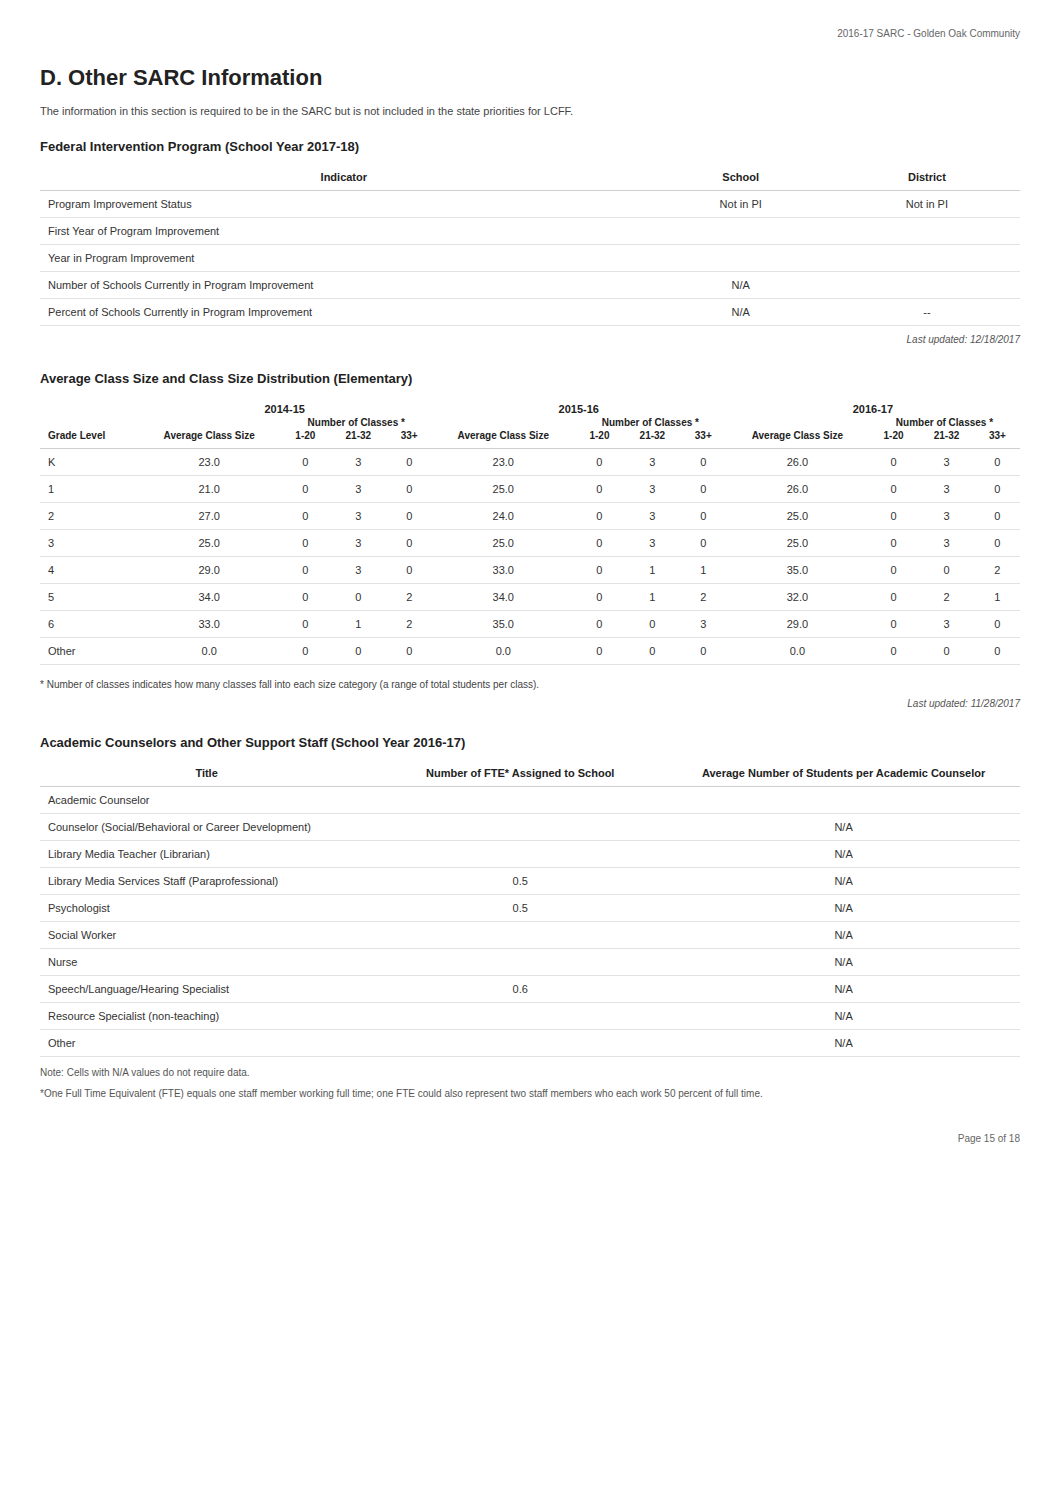2016-17 SARC - Golden Oak Community
D. Other SARC Information
The information in this section is required to be in the SARC but is not included in the state priorities for LCFF.
Federal Intervention Program (School Year 2017-18)
| Indicator | School | District |
| --- | --- | --- |
| Program Improvement Status | Not in PI | Not in PI |
| First Year of Program Improvement | | |
| Year in Program Improvement | | |
| Number of Schools Currently in Program Improvement | N/A | |
| Percent of Schools Currently in Program Improvement | N/A | -- |
Last updated: 12/18/2017
Average Class Size and Class Size Distribution (Elementary)
| | 2014-15 | 2015-16 | 2016-17 |
| --- | --- | --- | --- |
| | | Number of Classes * | | Number of Classes * | | Number of Classes * |
| Grade Level | Average Class Size | 1-20 | 21-32 | 33+ | Average Class Size | 1-20 | 21-32 | 33+ | Average Class Size | 1-20 | 21-32 | 33+ |
| K | 23.0 | 0 | 3 | 0 | 23.0 | 0 | 3 | 0 | 26.0 | 0 | 3 | 0 |
| 1 | 21.0 | 0 | 3 | 0 | 25.0 | 0 | 3 | 0 | 26.0 | 0 | 3 | 0 |
| 2 | 27.0 | 0 | 3 | 0 | 24.0 | 0 | 3 | 0 | 25.0 | 0 | 3 | 0 |
| 3 | 25.0 | 0 | 3 | 0 | 25.0 | 0 | 3 | 0 | 25.0 | 0 | 3 | 0 |
| 4 | 29.0 | 0 | 3 | 0 | 33.0 | 0 | 1 | 1 | 35.0 | 0 | 0 | 2 |
| 5 | 34.0 | 0 | 0 | 2 | 34.0 | 0 | 1 | 2 | 32.0 | 0 | 2 | 1 |
| 6 | 33.0 | 0 | 1 | 2 | 35.0 | 0 | 0 | 3 | 29.0 | 0 | 3 | 0 |
| Other | 0.0 | 0 | 0 | 0 | 0.0 | 0 | 0 | 0 | 0.0 | 0 | 0 | 0 |
* Number of classes indicates how many classes fall into each size category (a range of total students per class).
Last updated: 11/28/2017
Academic Counselors and Other Support Staff (School Year 2016-17)
| Title | Number of FTE* Assigned to School | Average Number of Students per Academic Counselor |
| --- | --- | --- |
| Academic Counselor | | |
| Counselor (Social/Behavioral or Career Development) | | N/A |
| Library Media Teacher (Librarian) | | N/A |
| Library Media Services Staff (Paraprofessional) | 0.5 | N/A |
| Psychologist | 0.5 | N/A |
| Social Worker | | N/A |
| Nurse | | N/A |
| Speech/Language/Hearing Specialist | 0.6 | N/A |
| Resource Specialist (non-teaching) | | N/A |
| Other | | N/A |
Note: Cells with N/A values do not require data.
*One Full Time Equivalent (FTE) equals one staff member working full time; one FTE could also represent two staff members who each work 50 percent of full time.
Page 15 of 18